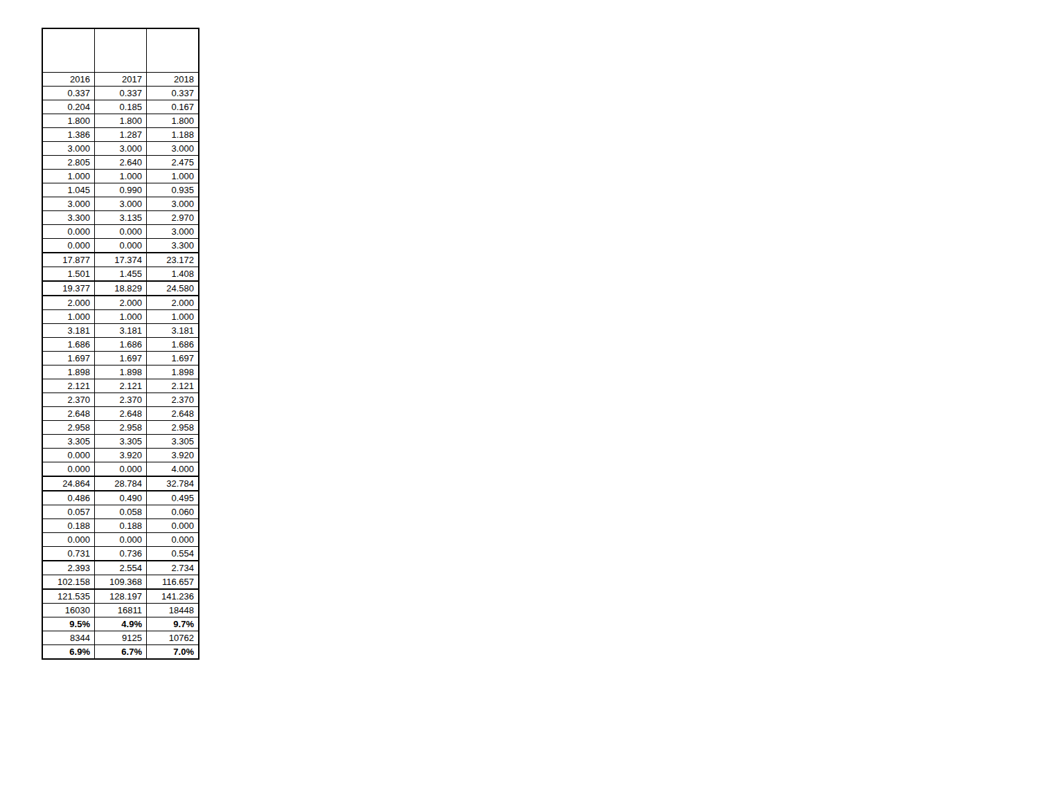| 2016 | 2017 | 2018 |
| 0.337 | 0.337 | 0.337 |
| 0.204 | 0.185 | 0.167 |
| 1.800 | 1.800 | 1.800 |
| 1.386 | 1.287 | 1.188 |
| 3.000 | 3.000 | 3.000 |
| 2.805 | 2.640 | 2.475 |
| 1.000 | 1.000 | 1.000 |
| 1.045 | 0.990 | 0.935 |
| 3.000 | 3.000 | 3.000 |
| 3.300 | 3.135 | 2.970 |
| 0.000 | 0.000 | 3.000 |
| 0.000 | 0.000 | 3.300 |
| 17.877 | 17.374 | 23.172 |
| 1.501 | 1.455 | 1.408 |
| 19.377 | 18.829 | 24.580 |
| 2.000 | 2.000 | 2.000 |
| 1.000 | 1.000 | 1.000 |
| 3.181 | 3.181 | 3.181 |
| 1.686 | 1.686 | 1.686 |
| 1.697 | 1.697 | 1.697 |
| 1.898 | 1.898 | 1.898 |
| 2.121 | 2.121 | 2.121 |
| 2.370 | 2.370 | 2.370 |
| 2.648 | 2.648 | 2.648 |
| 2.958 | 2.958 | 2.958 |
| 3.305 | 3.305 | 3.305 |
| 0.000 | 3.920 | 3.920 |
| 0.000 | 0.000 | 4.000 |
| 24.864 | 28.784 | 32.784 |
| 0.486 | 0.490 | 0.495 |
| 0.057 | 0.058 | 0.060 |
| 0.188 | 0.188 | 0.000 |
| 0.000 | 0.000 | 0.000 |
| 0.731 | 0.736 | 0.554 |
| 2.393 | 2.554 | 2.734 |
| 102.158 | 109.368 | 116.657 |
| 121.535 | 128.197 | 141.236 |
| 16030 | 16811 | 18448 |
| 9.5% | 4.9% | 9.7% |
| 8344 | 9125 | 10762 |
| 6.9% | 6.7% | 7.0% |